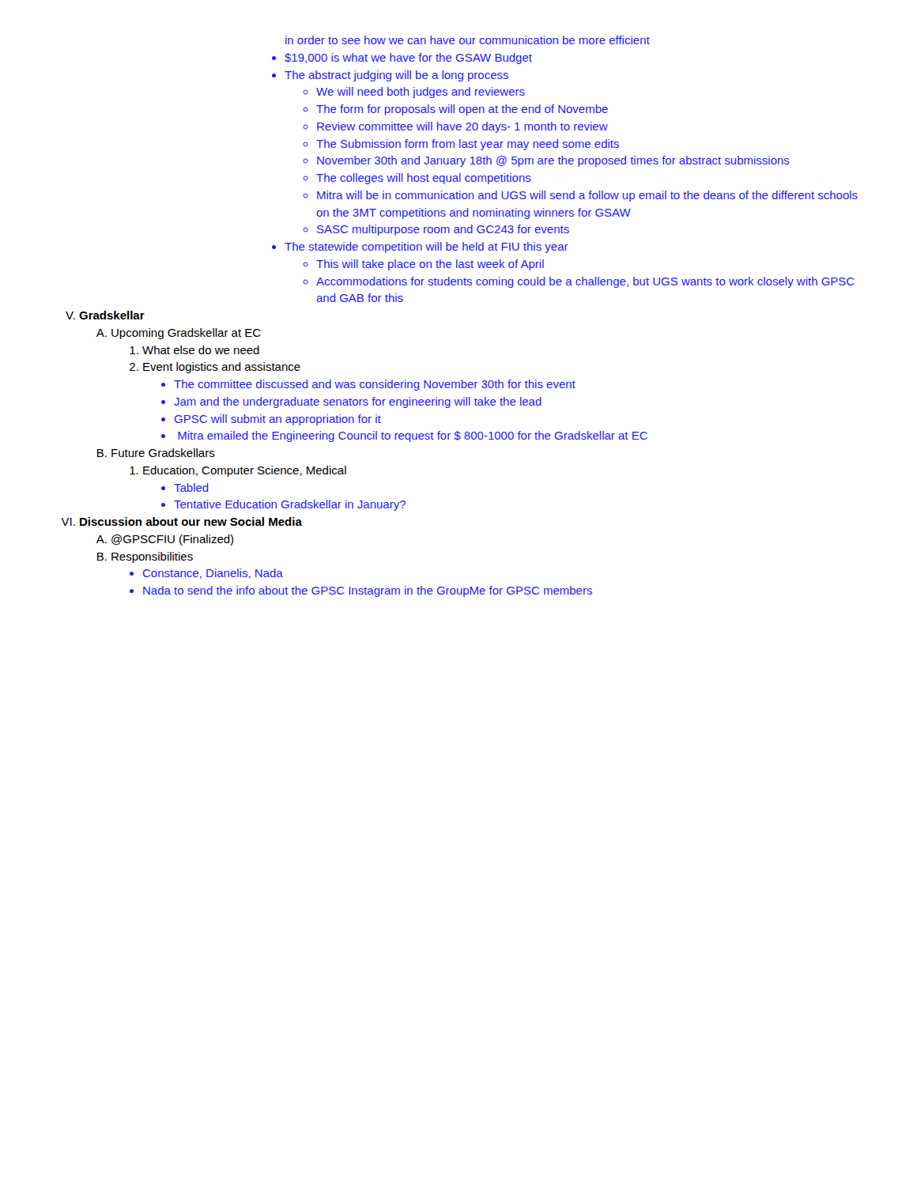in order to see how we can have our communication be more efficient
$19,000 is what we have for the GSAW Budget
The abstract judging will be a long process
We will need both judges and reviewers
The form for proposals will open at the end of Novembe
Review committee will have 20 days- 1 month to review
The Submission form from last year may need some edits
November 30th and January 18th @ 5pm are the proposed times for abstract submissions
The colleges will host equal competitions
Mitra will be in communication and UGS will send a follow up email to the deans of the different schools on the 3MT competitions and nominating winners for GSAW
SASC multipurpose room and GC243 for events
The statewide competition will be held at FIU this year
This will take place on the last week of April
Accommodations for students coming could be a challenge, but UGS wants to work closely with GPSC and GAB for this
Gradskellar
Upcoming Gradskellar at EC
What else do we need
Event logistics and assistance
The committee discussed and was considering November 30th for this event
Jam and the undergraduate senators for engineering will take the lead
GPSC will submit an appropriation for it
Mitra emailed the Engineering Council to request for $ 800-1000 for the Gradskellar at EC
Future Gradskellars
Education, Computer Science, Medical
Tabled
Tentative Education Gradskellar in January?
Discussion about our new Social Media
@GPSCFIU (Finalized)
Responsibilities
Constance, Dianelis, Nada
Nada to send the info about the GPSC Instagram in the GroupMe for GPSC members